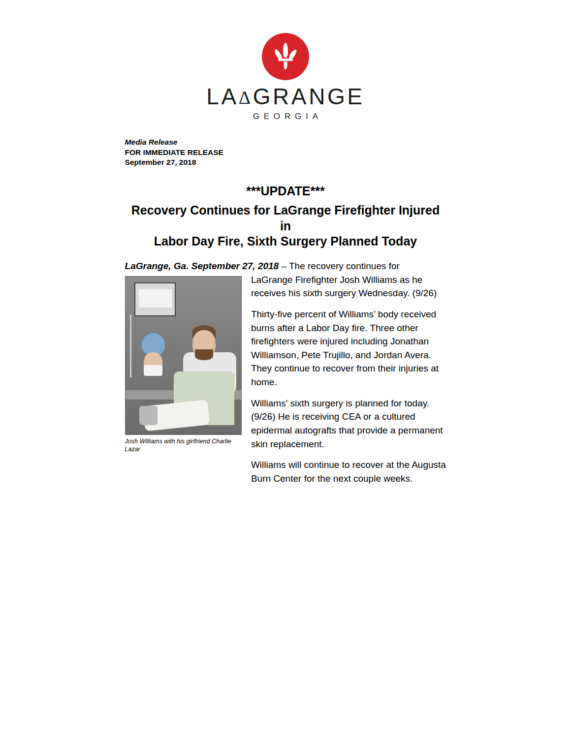LAΔGRANGE
GEORGIA
Media Release
FOR IMMEDIATE RELEASE
September 27, 2018
***UPDATE***
Recovery Continues for LaGrange Firefighter Injured in
Labor Day Fire, Sixth Surgery Planned Today
LaGrange, Ga. September 27, 2018 – The recovery continues for
Josh Williams with his girlfriend Charlie Lazar
LaGrange Firefighter Josh Williams as he receives his sixth surgery Wednesday. (9/26)
Thirty-five percent of Williams’ body received burns after a Labor Day fire. Three other firefighters were injured including Jonathan Williamson, Pete Trujillo, and Jordan Avera. They continue to recover from their injuries at home.
Williams’ sixth surgery is planned for today. (9/26) He is receiving CEA or a cultured epidermal autografts that provide a permanent skin replacement.
Williams will continue to recover at the Augusta Burn Center for the next couple weeks.